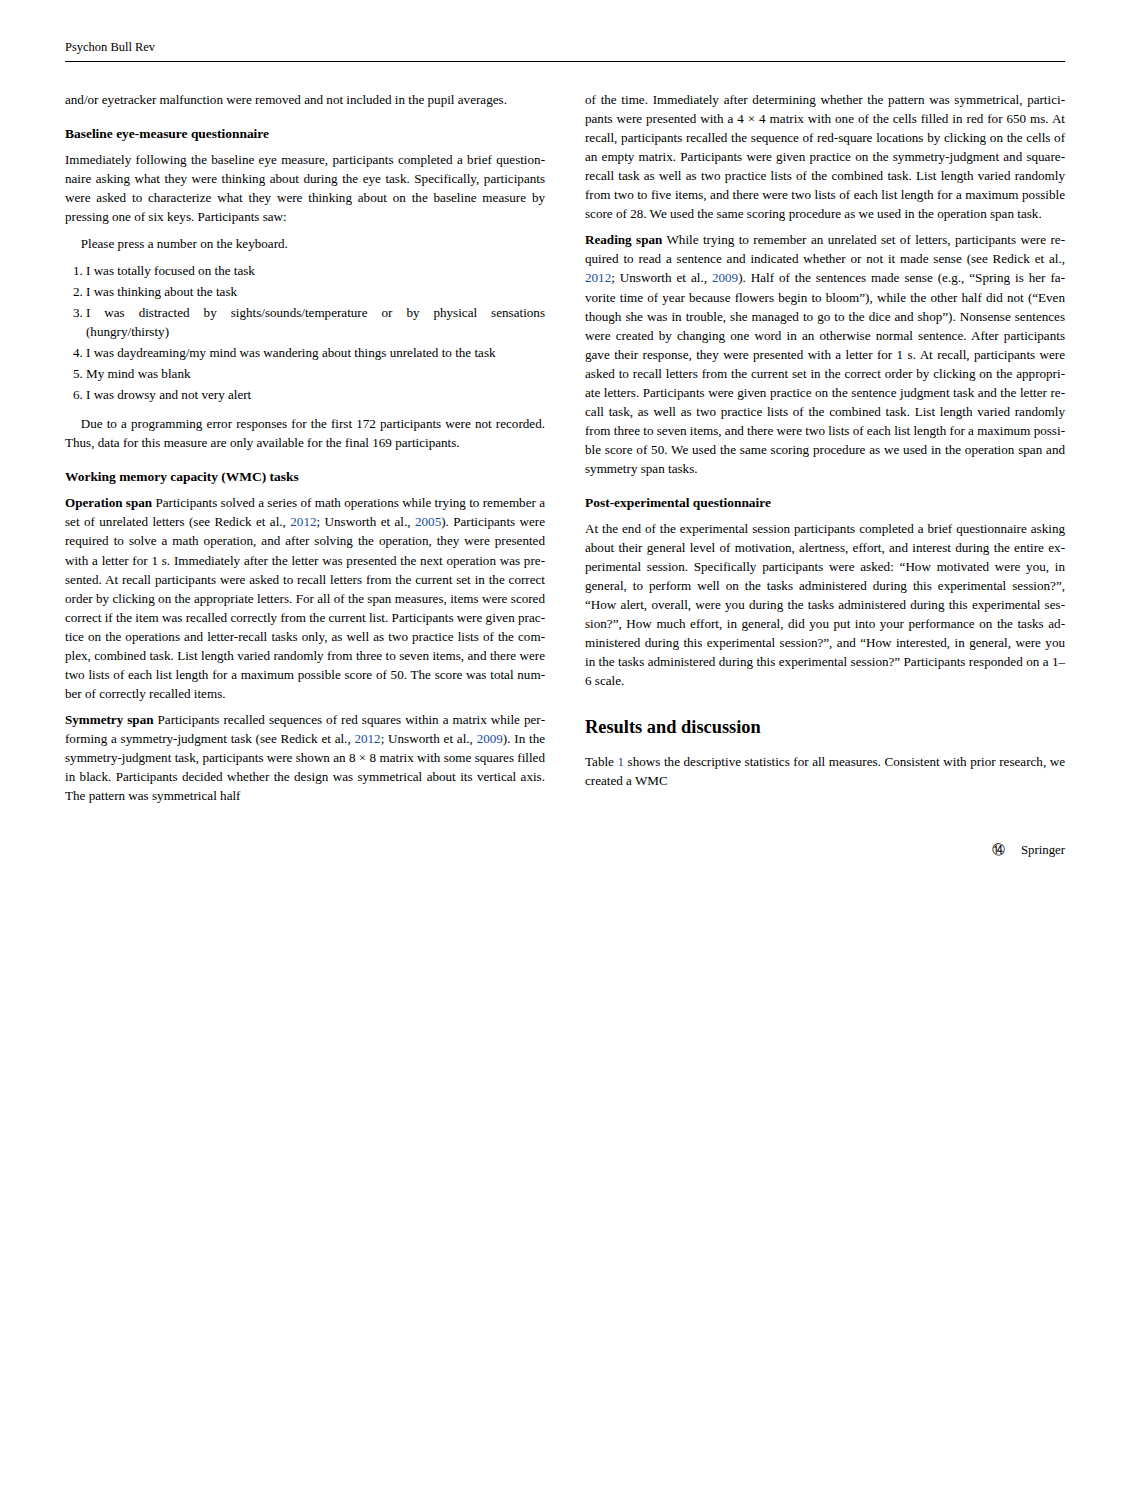Psychon Bull Rev
and/or eyetracker malfunction were removed and not included in the pupil averages.
Baseline eye-measure questionnaire
Immediately following the baseline eye measure, participants completed a brief questionnaire asking what they were thinking about during the eye task. Specifically, participants were asked to characterize what they were thinking about on the baseline measure by pressing one of six keys. Participants saw:
Please press a number on the keyboard.
I was totally focused on the task
I was thinking about the task
I was distracted by sights/sounds/temperature or by physical sensations (hungry/thirsty)
I was daydreaming/my mind was wandering about things unrelated to the task
My mind was blank
I was drowsy and not very alert
Due to a programming error responses for the first 172 participants were not recorded. Thus, data for this measure are only available for the final 169 participants.
Working memory capacity (WMC) tasks
Operation span Participants solved a series of math operations while trying to remember a set of unrelated letters (see Redick et al., 2012; Unsworth et al., 2005). Participants were required to solve a math operation, and after solving the operation, they were presented with a letter for 1 s. Immediately after the letter was presented the next operation was presented. At recall participants were asked to recall letters from the current set in the correct order by clicking on the appropriate letters. For all of the span measures, items were scored correct if the item was recalled correctly from the current list. Participants were given practice on the operations and letter-recall tasks only, as well as two practice lists of the complex, combined task. List length varied randomly from three to seven items, and there were two lists of each list length for a maximum possible score of 50. The score was total number of correctly recalled items.
Symmetry span Participants recalled sequences of red squares within a matrix while performing a symmetry-judgment task (see Redick et al., 2012; Unsworth et al., 2009). In the symmetry-judgment task, participants were shown an 8 × 8 matrix with some squares filled in black. Participants decided whether the design was symmetrical about its vertical axis. The pattern was symmetrical half
of the time. Immediately after determining whether the pattern was symmetrical, participants were presented with a 4 × 4 matrix with one of the cells filled in red for 650 ms. At recall, participants recalled the sequence of red-square locations by clicking on the cells of an empty matrix. Participants were given practice on the symmetry-judgment and square-recall task as well as two practice lists of the combined task. List length varied randomly from two to five items, and there were two lists of each list length for a maximum possible score of 28. We used the same scoring procedure as we used in the operation span task.
Reading span While trying to remember an unrelated set of letters, participants were required to read a sentence and indicated whether or not it made sense (see Redick et al., 2012; Unsworth et al., 2009). Half of the sentences made sense (e.g., “Spring is her favorite time of year because flowers begin to bloom”), while the other half did not (“Even though she was in trouble, she managed to go to the dice and shop”). Nonsense sentences were created by changing one word in an otherwise normal sentence. After participants gave their response, they were presented with a letter for 1 s. At recall, participants were asked to recall letters from the current set in the correct order by clicking on the appropriate letters. Participants were given practice on the sentence judgment task and the letter recall task, as well as two practice lists of the combined task. List length varied randomly from three to seven items, and there were two lists of each list length for a maximum possible score of 50. We used the same scoring procedure as we used in the operation span and symmetry span tasks.
Post-experimental questionnaire
At the end of the experimental session participants completed a brief questionnaire asking about their general level of motivation, alertness, effort, and interest during the entire experimental session. Specifically participants were asked: “How motivated were you, in general, to perform well on the tasks administered during this experimental session?”, “How alert, overall, were you during the tasks administered during this experimental session?”, How much effort, in general, did you put into your performance on the tasks administered during this experimental session?”, and “How interested, in general, were you in the tasks administered during this experimental session?” Participants responded on a 1–6 scale.
Results and discussion
Table 1 shows the descriptive statistics for all measures. Consistent with prior research, we created a WMC
⑭ Springer